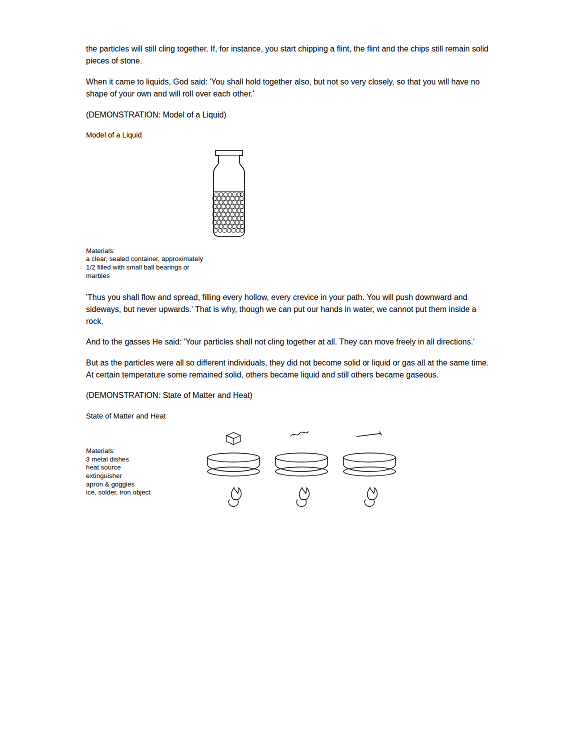the particles will still cling together. If, for instance, you start chipping a flint, the flint and the chips still remain solid pieces of stone.
When it came to liquids, God said: 'You shall hold together also, but not so very closely, so that you will have no shape of your own and will roll over each other.'
(DEMONSTRATION: Model of a Liquid)
Model of a Liquid
Materials: a clear, sealed container, approximately 1/2 filled with small ball bearings or marbles
'Thus you shall flow and spread, filling every hollow, every crevice in your path. You will push downward and sideways, but never upwards.' That is why, though we can put our hands in water, we cannot put them inside a rock.
And to the gasses He said: 'Your particles shall not cling together at all. They can move freely in all directions.'
But as the particles were all so different individuals, they did not become solid or liquid or gas all at the same time. At certain temperature some remained solid, others became liquid and still others became gaseous.
(DEMONSTRATION: State of Matter and Heat)
State of Matter and Heat
Materials: 3 metal dishes heat source extinguisher apron & goggles ice, solder, iron object